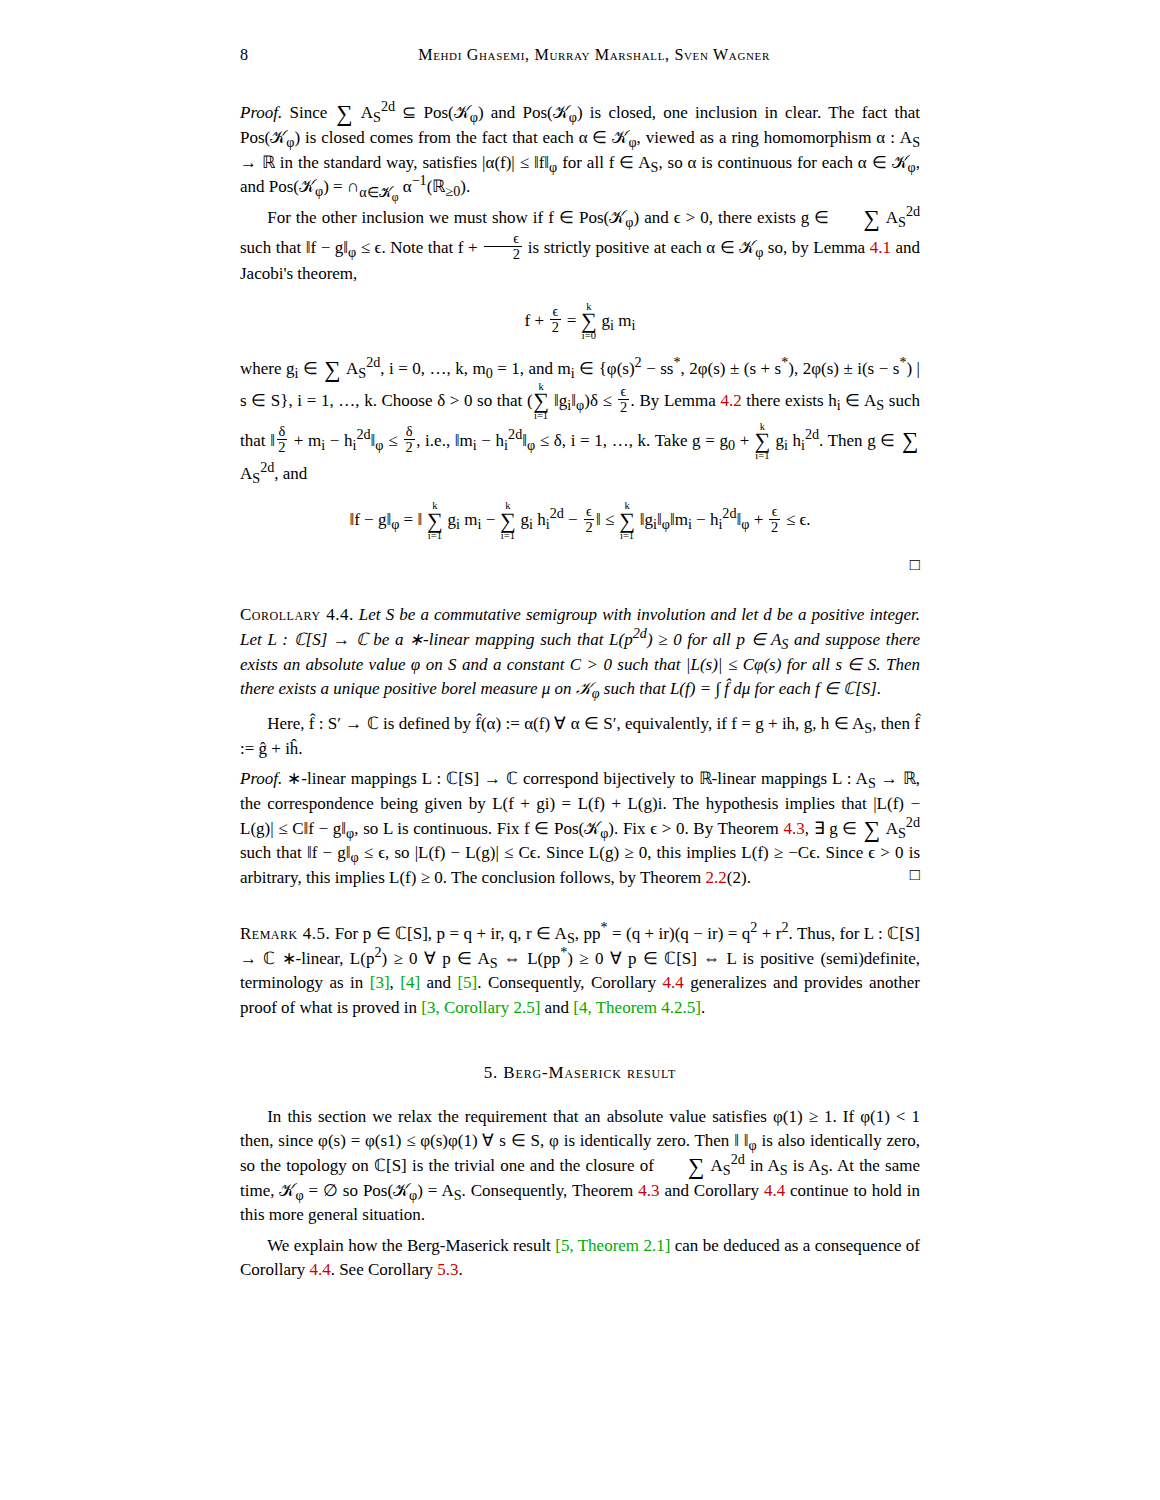8 Mehdi Ghasemi, Murray Marshall, Sven Wagner
Proof. Since ∑ AS2d ⊆ Pos(𝒦φ) and Pos(𝒦φ) is closed, one inclusion in clear. The fact that Pos(𝒦φ) is closed comes from the fact that each α ∈ 𝒦φ, viewed as a ring homomorphism α : AS → ℝ in the standard way, satisfies |α(f)| ≤ ‖f‖φ for all f ∈ AS, so α is continuous for each α ∈ 𝒦φ, and Pos(𝒦φ) = ∩α∈𝒦φ α−1(ℝ≥0).
For the other inclusion we must show if f ∈ Pos(𝒦φ) and ϵ > 0, there exists g ∈ ∑ AS2d such that ‖f − g‖φ ≤ ϵ. Note that f + ϵ 2 is strictly positive at each α ∈ 𝒦φ so, by Lemma 4.1 and Jacobi's theorem,
f + ϵ 2 = k∑i=0 gi mi
where gi ∈ ∑ AS2d, i = 0, …, k, m0 = 1, and mi ∈ {φ(s)2 − ss*, 2φ(s) ± (s + s*), 2φ(s) ± i(s − s*) | s ∈ S}, i = 1, …, k. Choose δ > 0 so that (k∑i=1 ‖gi‖φ)δ ≤ ϵ 2. By Lemma 4.2 there exists hi ∈ AS such that ‖δ 2 + mi − hi2d‖φ ≤ δ 2, i.e., ‖mi − hi2d‖φ ≤ δ, i = 1, …, k. Take g = g0 + k∑i=1 gi hi2d. Then g ∈ ∑ AS2d, and
‖f − g‖φ = ‖ k∑i=1 gi mi − k∑i=1 gi hi2d − ϵ 2‖ ≤ k∑i=1 ‖gi‖φ‖mi − hi2d‖φ + ϵ 2 ≤ ϵ.
□
Corollary 4.4. Let S be a commutative semigroup with involution and let d be a positive integer. Let L : ℂ[S] → ℂ be a ∗-linear mapping such that L(p2d) ≥ 0 for all p ∈ AS and suppose there exists an absolute value φ on S and a constant C > 0 such that |L(s)| ≤ Cφ(s) for all s ∈ S. Then there exists a unique positive borel measure μ on 𝒦φ such that L(f) = ∫ f̂ dμ for each f ∈ ℂ[S].
Here, f̂ : S′ → ℂ is defined by f̂(α) := α(f) ∀ α ∈ S′, equivalently, if f = g + ih, g, h ∈ AS, then f̂ := ĝ + iĥ.
Proof. ∗-linear mappings L : ℂ[S] → ℂ correspond bijectively to ℝ-linear mappings L : AS → ℝ, the correspondence being given by L(f + gi) = L(f) + L(g)i. The hypothesis implies that |L(f) − L(g)| ≤ C‖f − g‖φ, so L is continuous. Fix f ∈ Pos(𝒦φ). Fix ϵ > 0. By Theorem 4.3, ∃ g ∈ ∑ AS2d such that ‖f − g‖φ ≤ ϵ, so |L(f) − L(g)| ≤ Cϵ. Since L(g) ≥ 0, this implies L(f) ≥ −Cϵ. Since ϵ > 0 is arbitrary, this implies L(f) ≥ 0. The conclusion follows, by Theorem 2.2(2). □
Remark 4.5. For p ∈ ℂ[S], p = q + ir, q, r ∈ AS, pp* = (q + ir)(q − ir) = q2 + r2. Thus, for L : ℂ[S] → ℂ ∗-linear, L(p2) ≥ 0 ∀ p ∈ AS ⇔ L(pp*) ≥ 0 ∀ p ∈ ℂ[S] ⇔ L is positive (semi)definite, terminology as in [3], [4] and [5]. Consequently, Corollary 4.4 generalizes and provides another proof of what is proved in [3, Corollary 2.5] and [4, Theorem 4.2.5].
5. Berg-Maserick result
In this section we relax the requirement that an absolute value satisfies φ(1) ≥ 1. If φ(1) < 1 then, since φ(s) = φ(s1) ≤ φ(s)φ(1) ∀ s ∈ S, φ is identically zero. Then ‖ ‖φ is also identically zero, so the topology on ℂ[S] is the trivial one and the closure of ∑ AS2d in AS is AS. At the same time, 𝒦φ = ∅ so Pos(𝒦φ) = AS. Consequently, Theorem 4.3 and Corollary 4.4 continue to hold in this more general situation.
We explain how the Berg-Maserick result [5, Theorem 2.1] can be deduced as a consequence of Corollary 4.4. See Corollary 5.3.